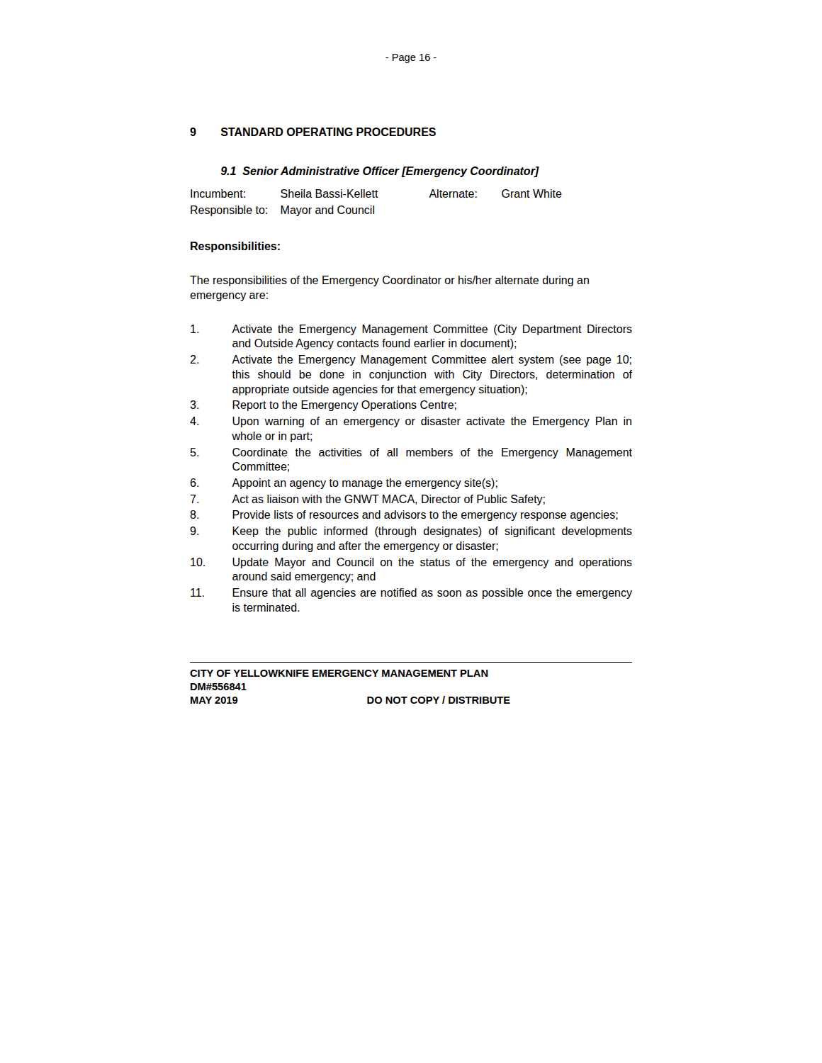- Page 16 -
9 STANDARD OPERATING PROCEDURES
9.1 Senior Administrative Officer [Emergency Coordinator]
| Incumbent: | Sheila Bassi-Kellett | Alternate: | Grant White |
| Responsible to: | Mayor and Council |
Responsibilities:
The responsibilities of the Emergency Coordinator or his/her alternate during an emergency are:
1. Activate the Emergency Management Committee (City Department Directors and Outside Agency contacts found earlier in document);
2. Activate the Emergency Management Committee alert system (see page 10; this should be done in conjunction with City Directors, determination of appropriate outside agencies for that emergency situation);
3. Report to the Emergency Operations Centre;
4. Upon warning of an emergency or disaster activate the Emergency Plan in whole or in part;
5. Coordinate the activities of all members of the Emergency Management Committee;
6. Appoint an agency to manage the emergency site(s);
7. Act as liaison with the GNWT MACA, Director of Public Safety;
8. Provide lists of resources and advisors to the emergency response agencies;
9. Keep the public informed (through designates) of significant developments occurring during and after the emergency or disaster;
10. Update Mayor and Council on the status of the emergency and operations around said emergency; and
11. Ensure that all agencies are notified as soon as possible once the emergency is terminated.
CITY OF YELLOWKNIFE EMERGENCY MANAGEMENT PLAN DM#556841
MAY 2019 DO NOT COPY / DISTRIBUTE